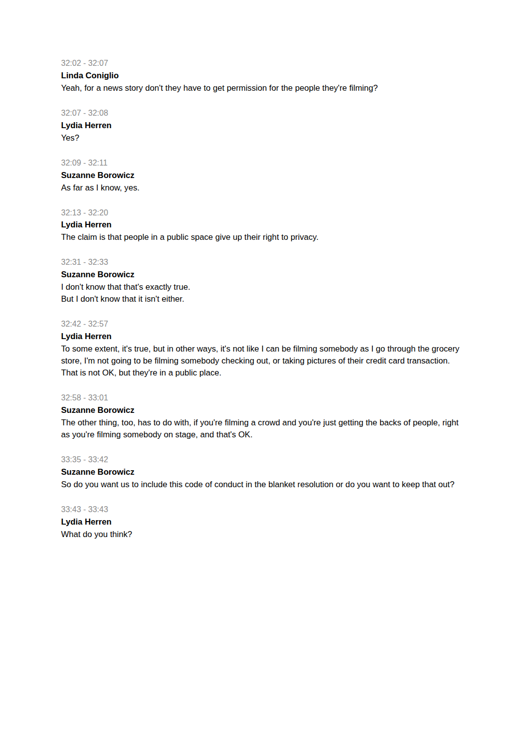32:02 - 32:07
Linda Coniglio
Yeah, for a news story don't they have to get permission for the people they're filming?
32:07 - 32:08
Lydia Herren
Yes?
32:09 - 32:11
Suzanne Borowicz
As far as I know, yes.
32:13 - 32:20
Lydia Herren
The claim is that people in a public space give up their right to privacy.
32:31 - 32:33
Suzanne Borowicz
I don't know that that's exactly true.
But I don't know that it isn't either.
32:42 - 32:57
Lydia Herren
To some extent, it's true, but in other ways, it's not like I can be filming somebody as I go through the grocery store, I'm not going to be filming somebody checking out, or taking pictures of their credit card transaction. That is not OK, but they're in a public place.
32:58 - 33:01
Suzanne Borowicz
The other thing, too, has to do with, if you're filming a crowd and you're just getting the backs of people, right as you're filming somebody on stage, and that's OK.
33:35 - 33:42
Suzanne Borowicz
So do you want us to include this code of conduct in the blanket resolution or do you want to keep that out?
33:43 - 33:43
Lydia Herren
What do you think?